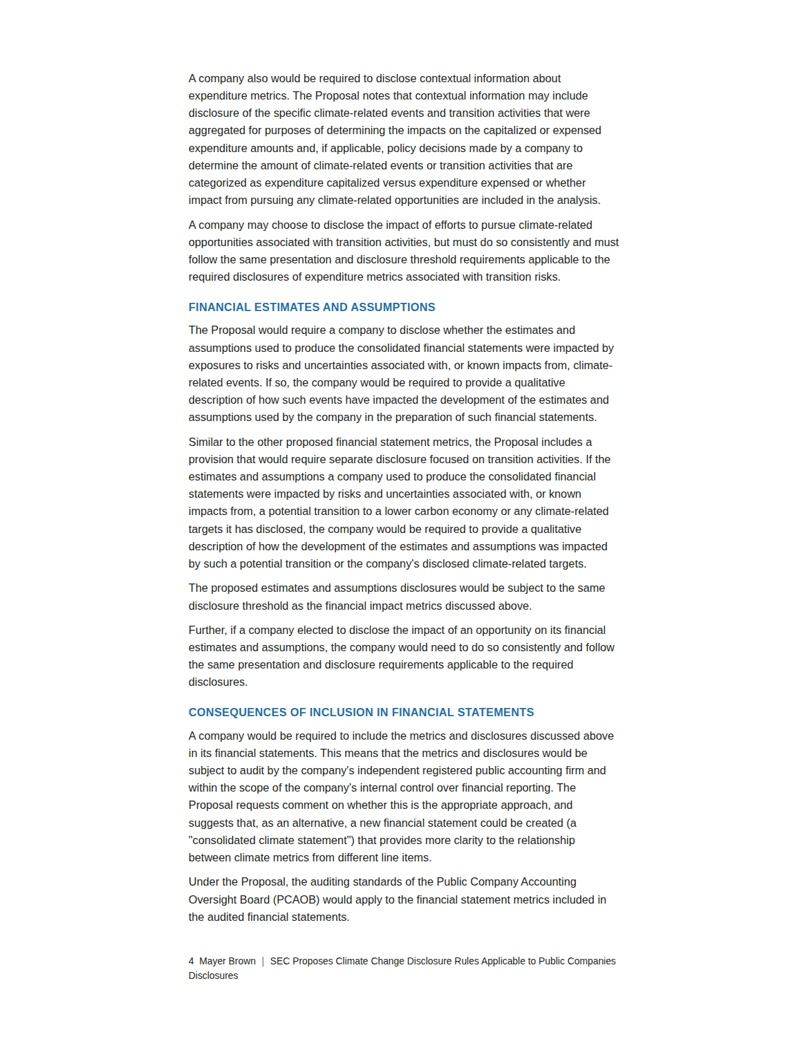A company also would be required to disclose contextual information about expenditure metrics. The Proposal notes that contextual information may include disclosure of the specific climate-related events and transition activities that were aggregated for purposes of determining the impacts on the capitalized or expensed expenditure amounts and, if applicable, policy decisions made by a company to determine the amount of climate-related events or transition activities that are categorized as expenditure capitalized versus expenditure expensed or whether impact from pursuing any climate-related opportunities are included in the analysis.
A company may choose to disclose the impact of efforts to pursue climate-related opportunities associated with transition activities, but must do so consistently and must follow the same presentation and disclosure threshold requirements applicable to the required disclosures of expenditure metrics associated with transition risks.
Financial Estimates and Assumptions
The Proposal would require a company to disclose whether the estimates and assumptions used to produce the consolidated financial statements were impacted by exposures to risks and uncertainties associated with, or known impacts from, climate-related events. If so, the company would be required to provide a qualitative description of how such events have impacted the development of the estimates and assumptions used by the company in the preparation of such financial statements.
Similar to the other proposed financial statement metrics, the Proposal includes a provision that would require separate disclosure focused on transition activities. If the estimates and assumptions a company used to produce the consolidated financial statements were impacted by risks and uncertainties associated with, or known impacts from, a potential transition to a lower carbon economy or any climate-related targets it has disclosed, the company would be required to provide a qualitative description of how the development of the estimates and assumptions was impacted by such a potential transition or the company's disclosed climate-related targets.
The proposed estimates and assumptions disclosures would be subject to the same disclosure threshold as the financial impact metrics discussed above.
Further, if a company elected to disclose the impact of an opportunity on its financial estimates and assumptions, the company would need to do so consistently and follow the same presentation and disclosure requirements applicable to the required disclosures.
Consequences of Inclusion in Financial Statements
A company would be required to include the metrics and disclosures discussed above in its financial statements. This means that the metrics and disclosures would be subject to audit by the company's independent registered public accounting firm and within the scope of the company's internal control over financial reporting. The Proposal requests comment on whether this is the appropriate approach, and suggests that, as an alternative, a new financial statement could be created (a "consolidated climate statement") that provides more clarity to the relationship between climate metrics from different line items.
Under the Proposal, the auditing standards of the Public Company Accounting Oversight Board (PCAOB) would apply to the financial statement metrics included in the audited financial statements.
4 Mayer Brown | SEC Proposes Climate Change Disclosure Rules Applicable to Public Companies Disclosures